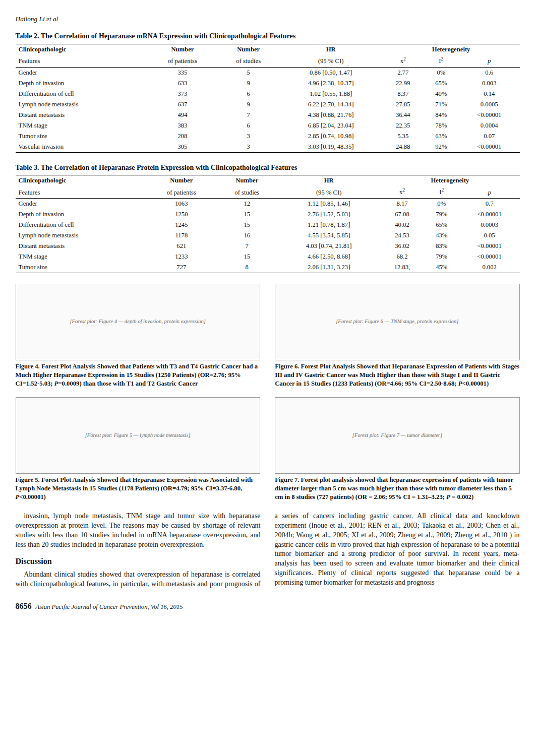Hailong Li et al
Table 2. The Correlation of Heparanase mRNA Expression with Clinicopathological Features
| Clinicopathologic | Number | Number | HR | Heterogeneity |
| --- | --- | --- | --- | --- |
| Features | of patientss | of studies | (95 % CI) | x 2 | I 2 | p |
| Gender | 335 | 5 | 0.86 [0.50, 1.47] | 2.77 | 0% | 0.6 |
| Depth of invasion | 633 | 9 | 4.96 [2.38, 10.37] | 22.99 | 65% | 0.003 |
| Differentiation of cell | 373 | 6 | 1.02 [0.55, 1.88] | 8.37 | 40% | 0.14 |
| Lymph node metastasis | 637 | 9 | 6.22 [2.70, 14.34] | 27.85 | 71% | 0.0005 |
| Distant metastasis | 494 | 7 | 4.38 [0.88, 21.76] | 36.44 | 84% | <0.00001 |
| TNM stage | 383 | 6 | 6.85 [2.04, 23.04] | 22.35 | 78% | 0.0004 |
| Tumor size | 208 | 3 | 2.85 [0.74, 10.98] | 5.35 | 63% | 0.07 |
| Vascular invasion | 305 | 3 | 3.03 [0.19, 48.35] | 24.88 | 92% | <0.00001 |
Table 3. The Correlation of Heparanase Protein Expression with Clinicopathological Features
| Clinicopathologic | Number | Number | HR | Heterogeneity |
| --- | --- | --- | --- | --- |
| Features | of patientss | of studies | (95 % CI) | x 2 | I 2 | p |
| Gender | 1063 | 12 | 1.12 [0.85, 1.46] | 8.17 | 0% | 0.7 |
| Depth of invasion | 1250 | 15 | 2.76 [1.52, 5.03] | 67.08 | 79% | <0.00001 |
| Differentiation of cell | 1245 | 15 | 1.21 [0.78, 1.87] | 40.02 | 65% | 0.0003 |
| Lymph node metastasis | 1178 | 16 | 4.55 [3.54, 5.85] | 24.53 | 43% | 0.05 |
| Distant metastasis | 621 | 7 | 4.03 [0.74, 21.81] | 36.02 | 83% | <0.00001 |
| TNM stage | 1233 | 15 | 4.66 [2.50, 8.68] | 68.2 | 79% | <0.00001 |
| Tumor size | 727 | 8 | 2.06 [1.31, 3.23] | 12.83, | 45% | 0.002 |
[Forest plot: Figure 4 — depth of invasion, protein expression]
Figure 4. Forest Plot Analysis Showed that Patients with T3 and T4 Gastric Cancer had a Much Higher Heparanase Expression in 15 Studies (1250 Patients) (OR=2.76; 95% CI=1.52-5.03; P=0.0009) than those with T1 and T2 Gastric Cancer
[Forest plot: Figure 6 — TNM stage, protein expression]
Figure 6. Forest Plot Analysis Showed that Heparanase Expression of Patients with Stages III and IV Gastric Cancer was Much Higher than those with Stage I and II Gastric Cancer in 15 Studies (1233 Patients) (OR=4.66; 95% CI=2.50-8.68; P<0.00001)
[Forest plot: Figure 5 — lymph node metastasis]
Figure 5. Forest Plot Analysis Showed that Heparanase Expression was Associated with Lymph Node Metastasis in 15 Studies (1178 Patients) (OR=4.79; 95% CI=3.37-6.80, P<0.00001)
[Forest plot: Figure 7 — tumor diameter]
Figure 7. Forest plot analysis showed that heparanase expression of patients with tumor diameter larger than 5 cm was much higher than those with tumor diameter less than 5 cm in 8 studies (727 patients) (OR = 2.06; 95% CI = 1.31–3.23; P = 0.002)
invasion, lymph node metastasis, TNM stage and tumor size with heparanase overexpression at protein level. The reasons may be caused by shortage of relevant studies with less than 10 studies included in mRNA heparanase overexpression, and less than 20 studies included in heparanase protein overexpression.
Discussion
Abundant clinical studies showed that overexpression of heparanase is correlated with clinicopathological features, in particular, with metastasis and poor prognosis of a series of cancers including gastric cancer. All clinical data and knockdown experiment (Inoue et al., 2001; REN et al., 2003; Takaoka et al., 2003; Chen et al., 2004b; Wang et al., 2005; XI et al., 2009; Zheng et al., 2009; Zheng et al., 2010 ) in gastric cancer cells in vitro proved that high expression of heparanase to be a potential tumor biomarker and a strong predictor of poor survival. In recent years, meta-analysis has been used to screen and evaluate tumor biomarker and their clinical significances. Plenty of clinical reports suggested that heparanase could be a promising tumor biomarker for metastasis and prognosis
8656 Asian Pacific Journal of Cancer Prevention, Vol 16, 2015